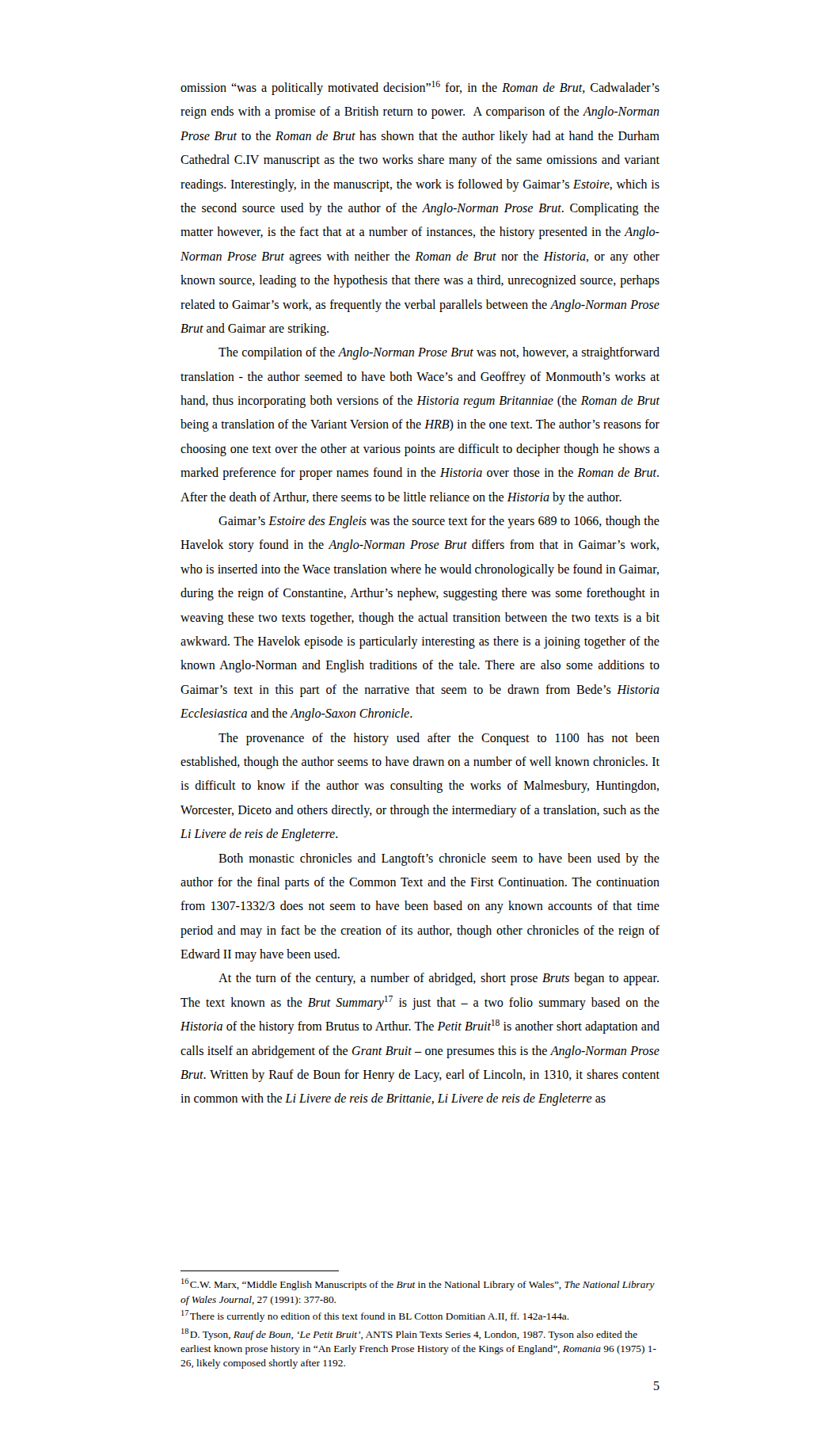omission “was a politically motivated decision”16 for, in the Roman de Brut, Cadwalader’s reign ends with a promise of a British return to power. A comparison of the Anglo-Norman Prose Brut to the Roman de Brut has shown that the author likely had at hand the Durham Cathedral C.IV manuscript as the two works share many of the same omissions and variant readings. Interestingly, in the manuscript, the work is followed by Gaimar’s Estoire, which is the second source used by the author of the Anglo-Norman Prose Brut. Complicating the matter however, is the fact that at a number of instances, the history presented in the Anglo-Norman Prose Brut agrees with neither the Roman de Brut nor the Historia, or any other known source, leading to the hypothesis that there was a third, unrecognized source, perhaps related to Gaimar’s work, as frequently the verbal parallels between the Anglo-Norman Prose Brut and Gaimar are striking.
The compilation of the Anglo-Norman Prose Brut was not, however, a straightforward translation - the author seemed to have both Wace’s and Geoffrey of Monmouth’s works at hand, thus incorporating both versions of the Historia regum Britanniae (the Roman de Brut being a translation of the Variant Version of the HRB) in the one text. The author’s reasons for choosing one text over the other at various points are difficult to decipher though he shows a marked preference for proper names found in the Historia over those in the Roman de Brut. After the death of Arthur, there seems to be little reliance on the Historia by the author.
Gaimar’s Estoire des Engleis was the source text for the years 689 to 1066, though the Havelok story found in the Anglo-Norman Prose Brut differs from that in Gaimar’s work, who is inserted into the Wace translation where he would chronologically be found in Gaimar, during the reign of Constantine, Arthur’s nephew, suggesting there was some forethought in weaving these two texts together, though the actual transition between the two texts is a bit awkward. The Havelok episode is particularly interesting as there is a joining together of the known Anglo-Norman and English traditions of the tale. There are also some additions to Gaimar’s text in this part of the narrative that seem to be drawn from Bede’s Historia Ecclesiastica and the Anglo-Saxon Chronicle.
The provenance of the history used after the Conquest to 1100 has not been established, though the author seems to have drawn on a number of well known chronicles. It is difficult to know if the author was consulting the works of Malmesbury, Huntingdon, Worcester, Diceto and others directly, or through the intermediary of a translation, such as the Li Livere de reis de Engleterre.
Both monastic chronicles and Langtoft’s chronicle seem to have been used by the author for the final parts of the Common Text and the First Continuation. The continuation from 1307-1332/3 does not seem to have been based on any known accounts of that time period and may in fact be the creation of its author, though other chronicles of the reign of Edward II may have been used.
At the turn of the century, a number of abridged, short prose Bruts began to appear. The text known as the Brut Summary17 is just that – a two folio summary based on the Historia of the history from Brutus to Arthur. The Petit Bruit18 is another short adaptation and calls itself an abridgement of the Grant Bruit – one presumes this is the Anglo-Norman Prose Brut. Written by Rauf de Boun for Henry de Lacy, earl of Lincoln, in 1310, it shares content in common with the Li Livere de reis de Brittanie, Li Livere de reis de Engleterre as
16 C.W. Marx, “Middle English Manuscripts of the Brut in the National Library of Wales”, The National Library of Wales Journal, 27 (1991): 377-80.
17 There is currently no edition of this text found in BL Cotton Domitian A.II, ff. 142a-144a.
18 D. Tyson, Rauf de Boun, ‘Le Petit Bruit’, ANTS Plain Texts Series 4, London, 1987. Tyson also edited the earliest known prose history in “An Early French Prose History of the Kings of England”, Romania 96 (1975) 1-26, likely composed shortly after 1192.
5